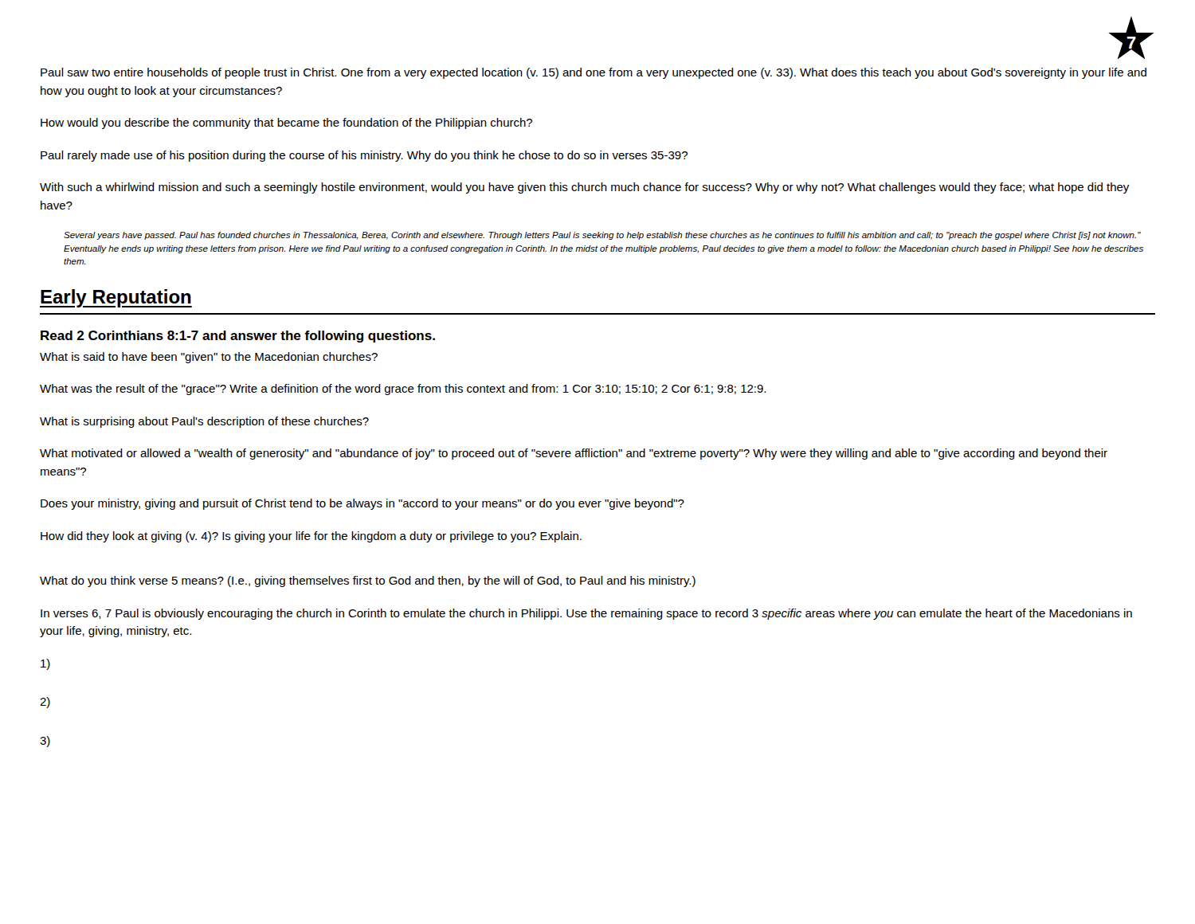7
Paul saw two entire households of people trust in Christ. One from a very expected location (v. 15) and one from a very unexpected one (v. 33). What does this teach you about God's sovereignty in your life and how you ought to look at your circumstances?
How would you describe the community that became the foundation of the Philippian church?
Paul rarely made use of his position during the course of his ministry. Why do you think he chose to do so in verses 35-39?
With such a whirlwind mission and such a seemingly hostile environment, would you have given this church much chance for success? Why or why not? What challenges would they face; what hope did they have?
Several years have passed. Paul has founded churches in Thessalonica, Berea, Corinth and elsewhere. Through letters Paul is seeking to help establish these churches as he continues to fulfill his ambition and call; to "preach the gospel where Christ [is] not known." Eventually he ends up writing these letters from prison. Here we find Paul writing to a confused congregation in Corinth. In the midst of the multiple problems, Paul decides to give them a model to follow: the Macedonian church based in Philippi! See how he describes them.
Early Reputation
Read 2 Corinthians 8:1-7 and answer the following questions.
What is said to have been "given" to the Macedonian churches?
What was the result of the "grace"? Write a definition of the word grace from this context and from: 1 Cor 3:10; 15:10; 2 Cor 6:1; 9:8; 12:9.
What is surprising about Paul's description of these churches?
What motivated or allowed a "wealth of generosity" and "abundance of joy" to proceed out of "severe affliction" and "extreme poverty"? Why were they willing and able to "give according and beyond their means"?
Does your ministry, giving and pursuit of Christ tend to be always in "accord to your means" or do you ever "give beyond"?
How did they look at giving (v. 4)? Is giving your life for the kingdom a duty or privilege to you? Explain.
What do you think verse 5 means? (I.e., giving themselves first to God and then, by the will of God, to Paul and his ministry.)
In verses 6, 7 Paul is obviously encouraging the church in Corinth to emulate the church in Philippi. Use the remaining space to record 3 specific areas where you can emulate the heart of the Macedonians in your life, giving, ministry, etc.
1)
2)
3)